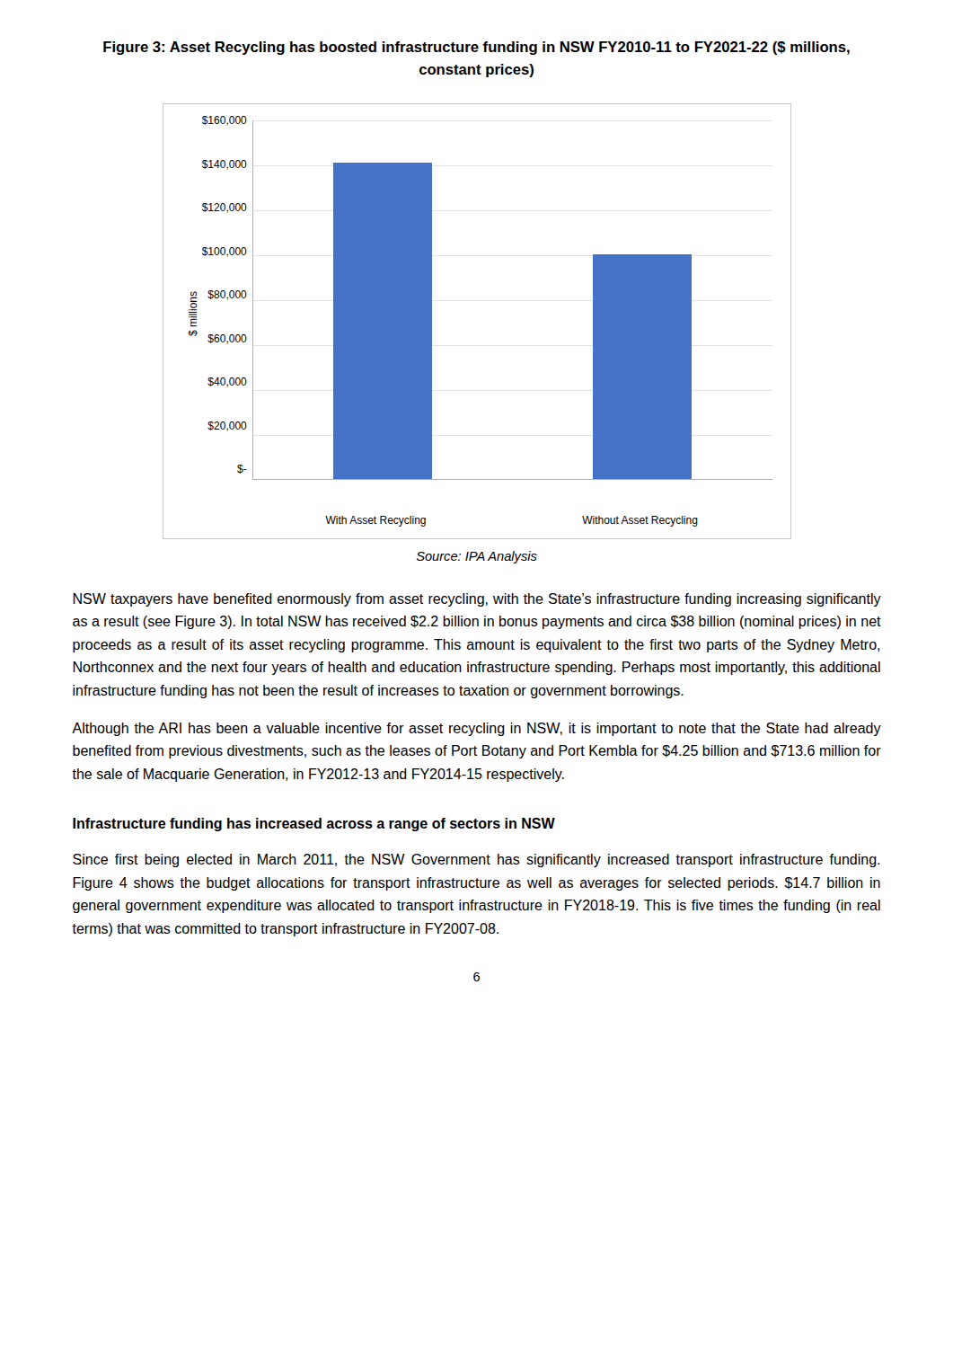Figure 3: Asset Recycling has boosted infrastructure funding in NSW FY2010-11 to FY2021-22 ($ millions, constant prices)
$ millions
$160,000 $140,000 $120,000 $100,000 $80,000 $60,000 $40,000 $20,000 $-
With Asset Recycling Without Asset Recycling
Source: IPA Analysis
NSW taxpayers have benefited enormously from asset recycling, with the State’s infrastructure funding increasing significantly as a result (see Figure 3). In total NSW has received $2.2 billion in bonus payments and circa $38 billion (nominal prices) in net proceeds as a result of its asset recycling programme. This amount is equivalent to the first two parts of the Sydney Metro, Northconnex and the next four years of health and education infrastructure spending. Perhaps most importantly, this additional infrastructure funding has not been the result of increases to taxation or government borrowings.
Although the ARI has been a valuable incentive for asset recycling in NSW, it is important to note that the State had already benefited from previous divestments, such as the leases of Port Botany and Port Kembla for $4.25 billion and $713.6 million for the sale of Macquarie Generation, in FY2012-13 and FY2014-15 respectively.
Infrastructure funding has increased across a range of sectors in NSW
Since first being elected in March 2011, the NSW Government has significantly increased transport infrastructure funding. Figure 4 shows the budget allocations for transport infrastructure as well as averages for selected periods. $14.7 billion in general government expenditure was allocated to transport infrastructure in FY2018-19. This is five times the funding (in real terms) that was committed to transport infrastructure in FY2007-08.
6